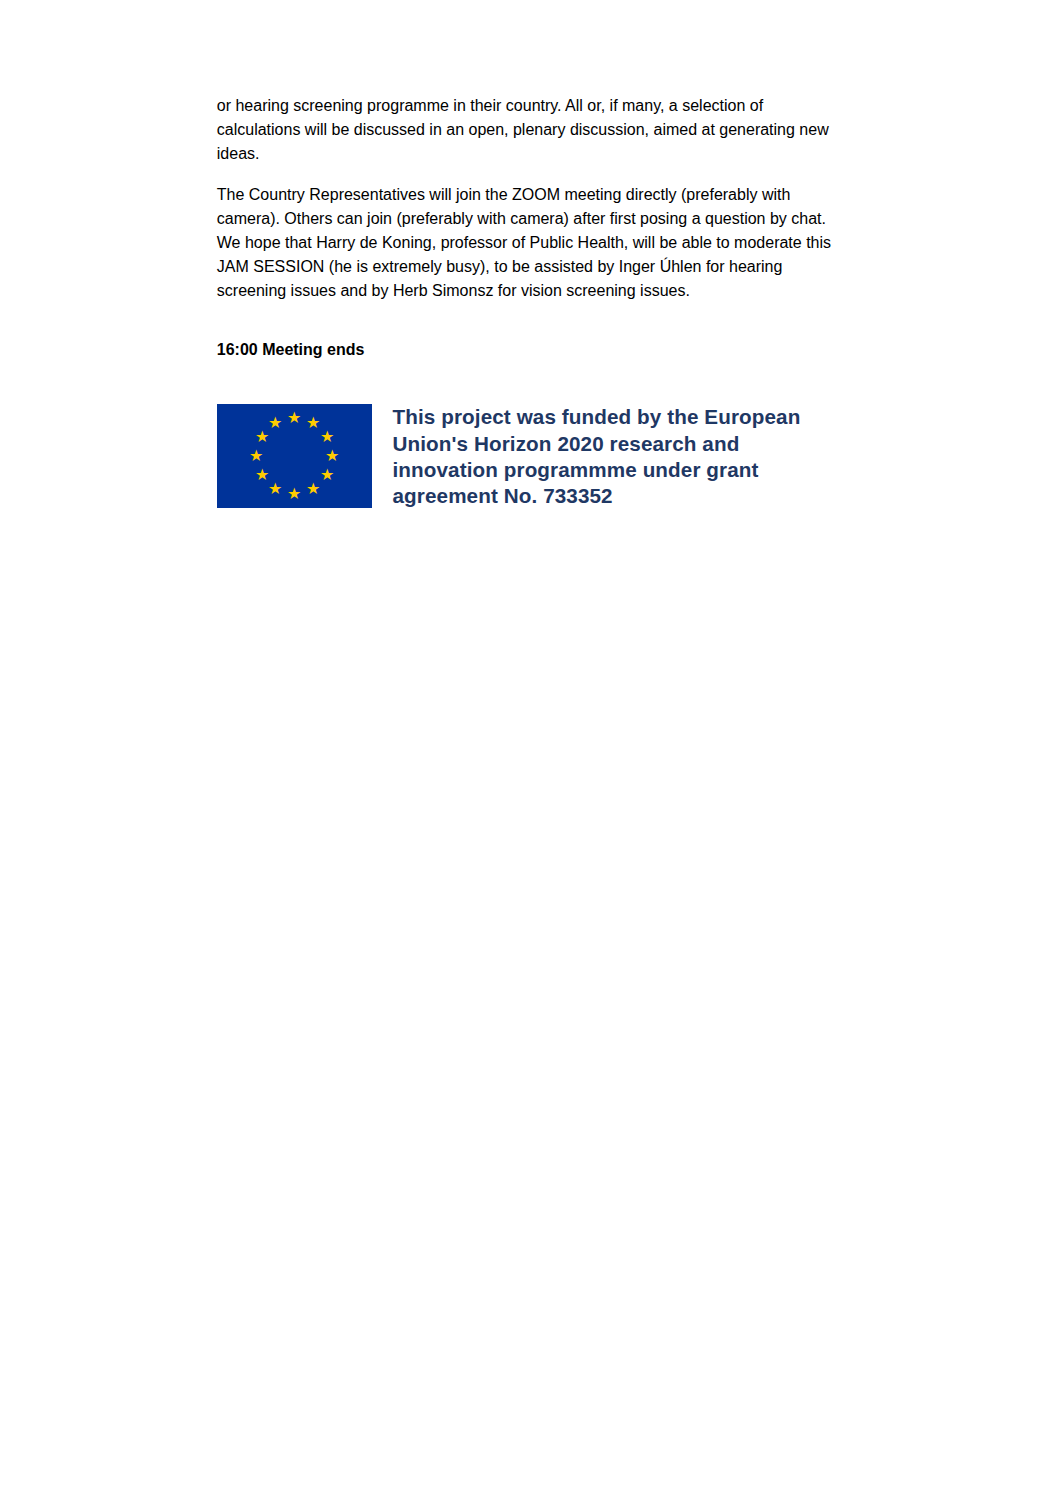or hearing screening programme in their country. All or, if many, a selection of calculations will be discussed in an open, plenary discussion, aimed at generating new ideas.
The Country Representatives will join the ZOOM meeting directly (preferably with camera). Others can join (preferably with camera) after first posing a question by chat. We hope that Harry de Koning, professor of Public Health, will be able to moderate this JAM SESSION (he is extremely busy), to be assisted by Inger Úhlen for hearing screening issues and by Herb Simonsz for vision screening issues.
16:00 Meeting ends
This project was funded by the European Union's Horizon 2020 research and innovation programmme under grant agreement No. 733352